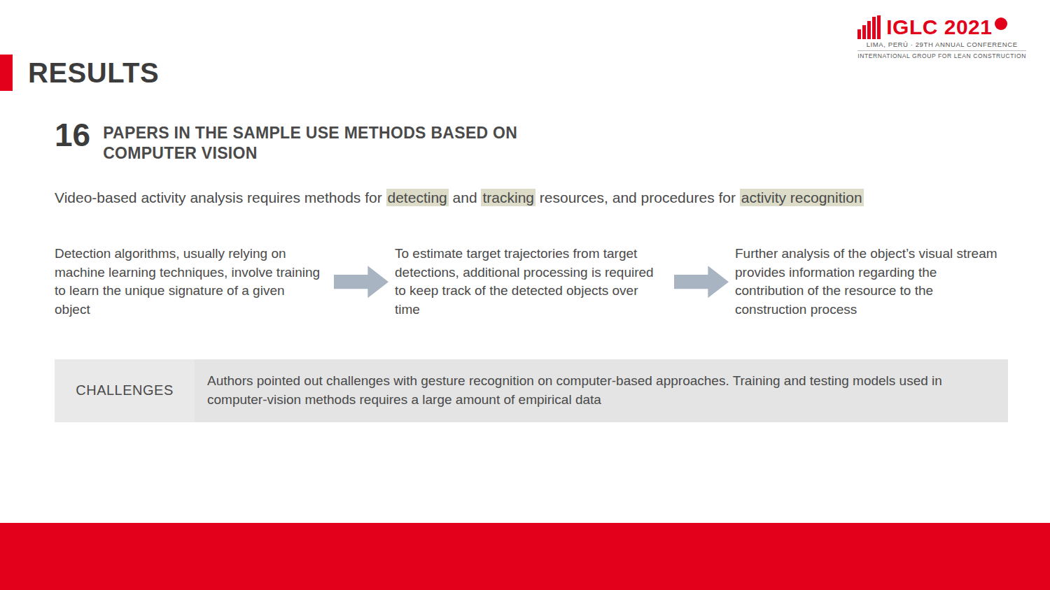IGLC 2021
LIMA, PERÚ · 29TH ANNUAL CONFERENCE
INTERNATIONAL GROUP FOR LEAN CONSTRUCTION
RESULTS
16
PAPERS IN THE SAMPLE USE METHODS BASED ON
COMPUTER VISION
Video-based activity analysis requires methods for detecting and tracking resources, and procedures for activity recognition
Detection algorithms, usually relying on machine learning techniques, involve training to learn the unique signature of a given object
To estimate target trajectories from target detections, additional processing is required to keep track of the detected objects over time
Further analysis of the object’s visual stream provides information regarding the contribution of the resource to the construction process
CHALLENGES
Authors pointed out challenges with gesture recognition on computer-based approaches. Training and testing models used in computer-vision methods requires a large amount of empirical data